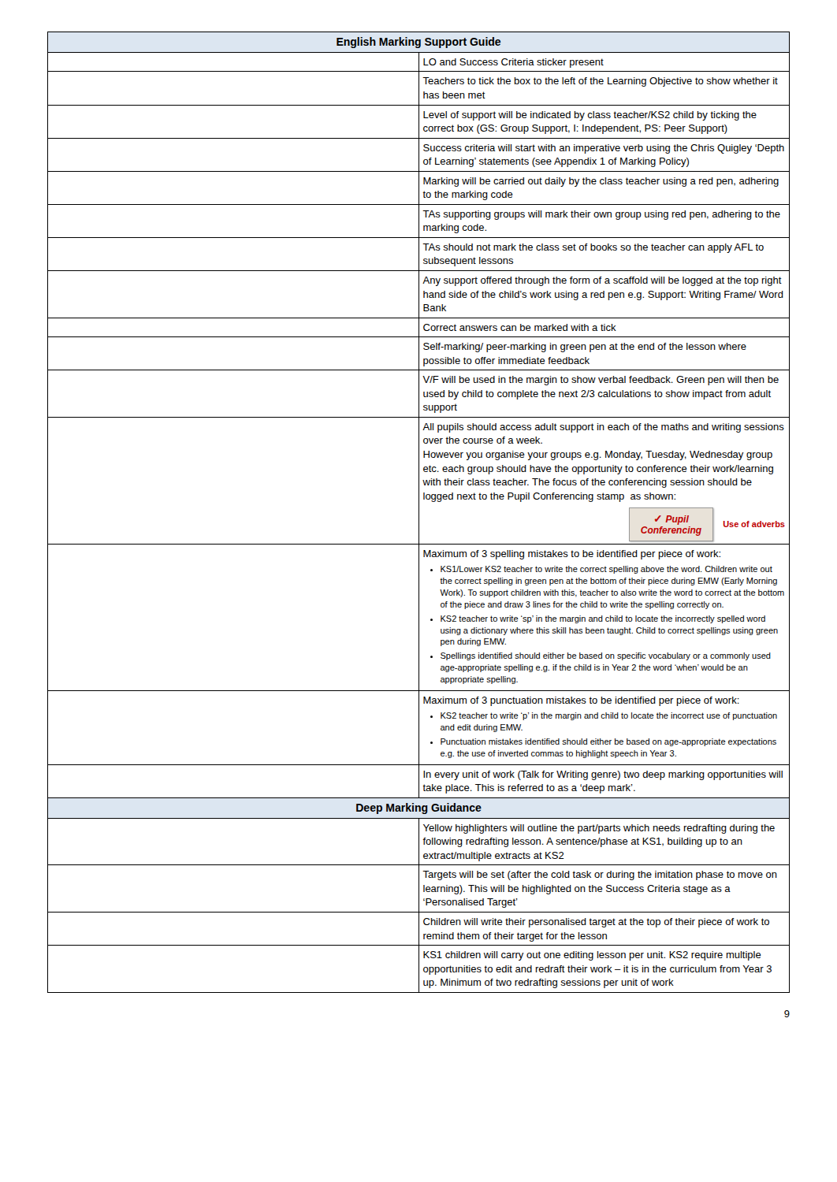| English Marking Support Guide |
| | LO and Success Criteria sticker present |
| | Teachers to tick the box to the left of the Learning Objective to show whether it has been met |
| | Level of support will be indicated by class teacher/KS2 child by ticking the correct box (GS: Group Support, I: Independent, PS: Peer Support) |
| | Success criteria will start with an imperative verb using the Chris Quigley ‘Depth of Learning’ statements (see Appendix 1 of Marking Policy) |
| | Marking will be carried out daily by the class teacher using a red pen, adhering to the marking code |
| | TAs supporting groups will mark their own group using red pen, adhering to the marking code. |
| | TAs should not mark the class set of books so the teacher can apply AFL to subsequent lessons |
| | Any support offered through the form of a scaffold will be logged at the top right hand side of the child’s work using a red pen e.g. Support: Writing Frame/ Word Bank |
| | Correct answers can be marked with a tick |
| | Self-marking/ peer-marking in green pen at the end of the lesson where possible to offer immediate feedback |
| | V/F will be used in the margin to show verbal feedback. Green pen will then be used by child to complete the next 2/3 calculations to show impact from adult support |
| | All pupils should access adult support in each of the maths and writing sessions over the course of a week. However you organise your groups e.g. Monday, Tuesday, Wednesday group etc. each group should have the opportunity to conference their work/learning with their class teacher. The focus of the conferencing session should be logged next to the Pupil Conferencing stamp as shown: ✓ Pupil Conferencing Use of adverbs |
| | Maximum of 3 spelling mistakes to be identified per piece of work: KS1/Lower KS2 teacher to write the correct spelling above the word. Children write out the correct spelling in green pen at the bottom of their piece during EMW (Early Morning Work). To support children with this, teacher to also write the word to correct at the bottom of the piece and draw 3 lines for the child to write the spelling correctly on. KS2 teacher to write ‘sp’ in the margin and child to locate the incorrectly spelled word using a dictionary where this skill has been taught. Child to correct spellings using green pen during EMW. Spellings identified should either be based on specific vocabulary or a commonly used age-appropriate spelling e.g. if the child is in Year 2 the word ‘when’ would be an appropriate spelling. |
| | Maximum of 3 punctuation mistakes to be identified per piece of work: KS2 teacher to write ‘p’ in the margin and child to locate the incorrect use of punctuation and edit during EMW. Punctuation mistakes identified should either be based on age-appropriate expectations e.g. the use of inverted commas to highlight speech in Year 3. |
| | In every unit of work (Talk for Writing genre) two deep marking opportunities will take place. This is referred to as a ‘deep mark’. |
| Deep Marking Guidance |
| | Yellow highlighters will outline the part/parts which needs redrafting during the following redrafting lesson. A sentence/phase at KS1, building up to an extract/multiple extracts at KS2 |
| | Targets will be set (after the cold task or during the imitation phase to move on learning). This will be highlighted on the Success Criteria stage as a ‘Personalised Target’ |
| | Children will write their personalised target at the top of their piece of work to remind them of their target for the lesson |
| | KS1 children will carry out one editing lesson per unit. KS2 require multiple opportunities to edit and redraft their work – it is in the curriculum from Year 3 up. Minimum of two redrafting sessions per unit of work |
9